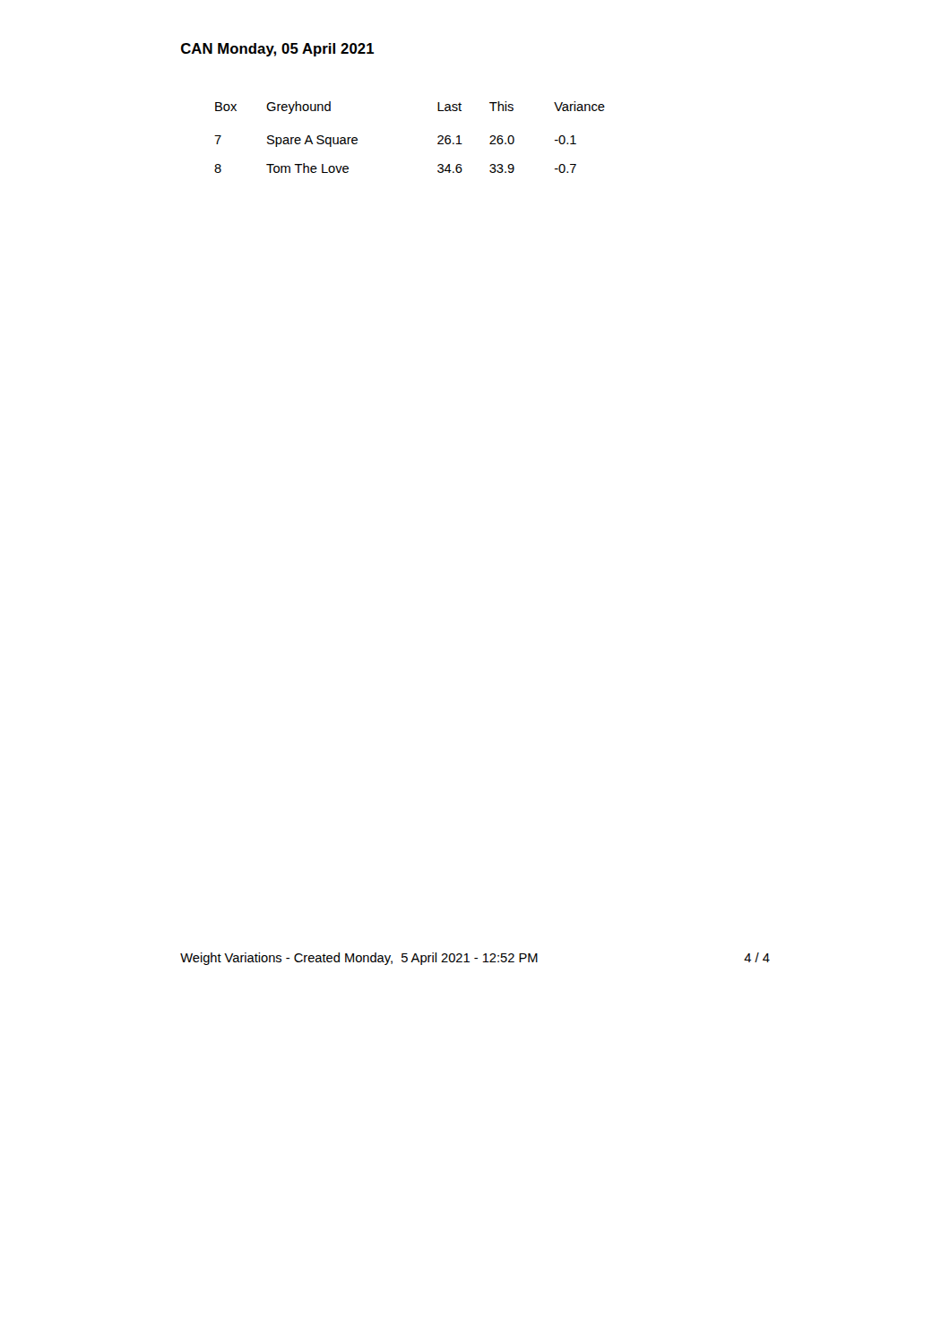CAN Monday, 05 April 2021
| Box | Greyhound | Last | This | Variance |
| --- | --- | --- | --- | --- |
| 7 | Spare A Square | 26.1 | 26.0 | -0.1 |
| 8 | Tom The Love | 34.6 | 33.9 | -0.7 |
Weight Variations - Created Monday, 5 April 2021 - 12:52 PM 4 / 4